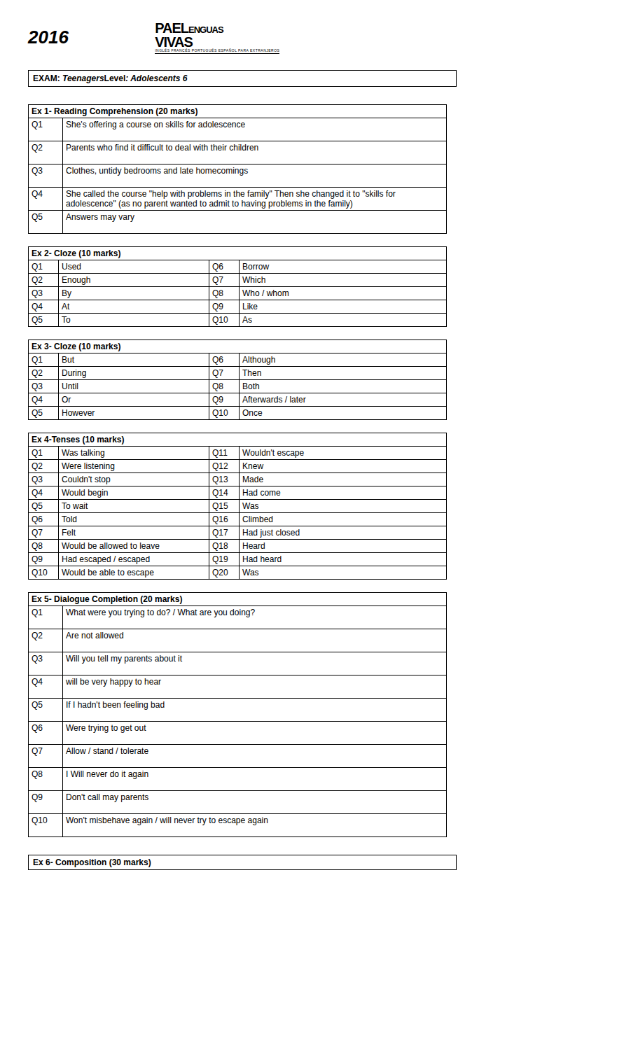2016 PAELENGUAS
VIVAS
INGLÉS FRANCÉS PORTUGUÉS ESPAÑOL PARA EXTRANJEROS
EXAM: Teenagers Level: Adolescents 6
| Ex 1- Reading Comprehension (20 marks) |
| Q1 | She's offering a course on skills for adolescence |
| Q2 | Parents who find it difficult to deal with their children |
| Q3 | Clothes, untidy bedrooms and late homecomings |
| Q4 | She called the course "help with problems in the family" Then she changed it to "skills for adolescence" (as no parent wanted to admit to having problems in the family) |
| Q5 | Answers may vary |
| Ex 2- Cloze (10 marks) |
| Q1 | Used | Q6 | Borrow |
| Q2 | Enough | Q7 | Which |
| Q3 | By | Q8 | Who / whom |
| Q4 | At | Q9 | Like |
| Q5 | To | Q10 | As |
| Ex 3- Cloze (10 marks) |
| Q1 | But | Q6 | Although |
| Q2 | During | Q7 | Then |
| Q3 | Until | Q8 | Both |
| Q4 | Or | Q9 | Afterwards / later |
| Q5 | However | Q10 | Once |
| Ex 4-Tenses (10 marks) |
| Q1 | Was talking | Q11 | Wouldn't escape |
| Q2 | Were listening | Q12 | Knew |
| Q3 | Couldn't stop | Q13 | Made |
| Q4 | Would begin | Q14 | Had come |
| Q5 | To wait | Q15 | Was |
| Q6 | Told | Q16 | Climbed |
| Q7 | Felt | Q17 | Had just closed |
| Q8 | Would be allowed to leave | Q18 | Heard |
| Q9 | Had escaped / escaped | Q19 | Had heard |
| Q10 | Would be able to escape | Q20 | Was |
| Ex 5- Dialogue Completion (20 marks) |
| Q1 | What were you trying to do? / What are you doing? |
| Q2 | Are not allowed |
| Q3 | Will you tell my parents about it |
| Q4 | will be very happy to hear |
| Q5 | If I hadn't been feeling bad |
| Q6 | Were trying to get out |
| Q7 | Allow / stand / tolerate |
| Q8 | I Will never do it again |
| Q9 | Don't call may parents |
| Q10 | Won't misbehave again / will never try to escape again |
Ex 6- Composition (30 marks)